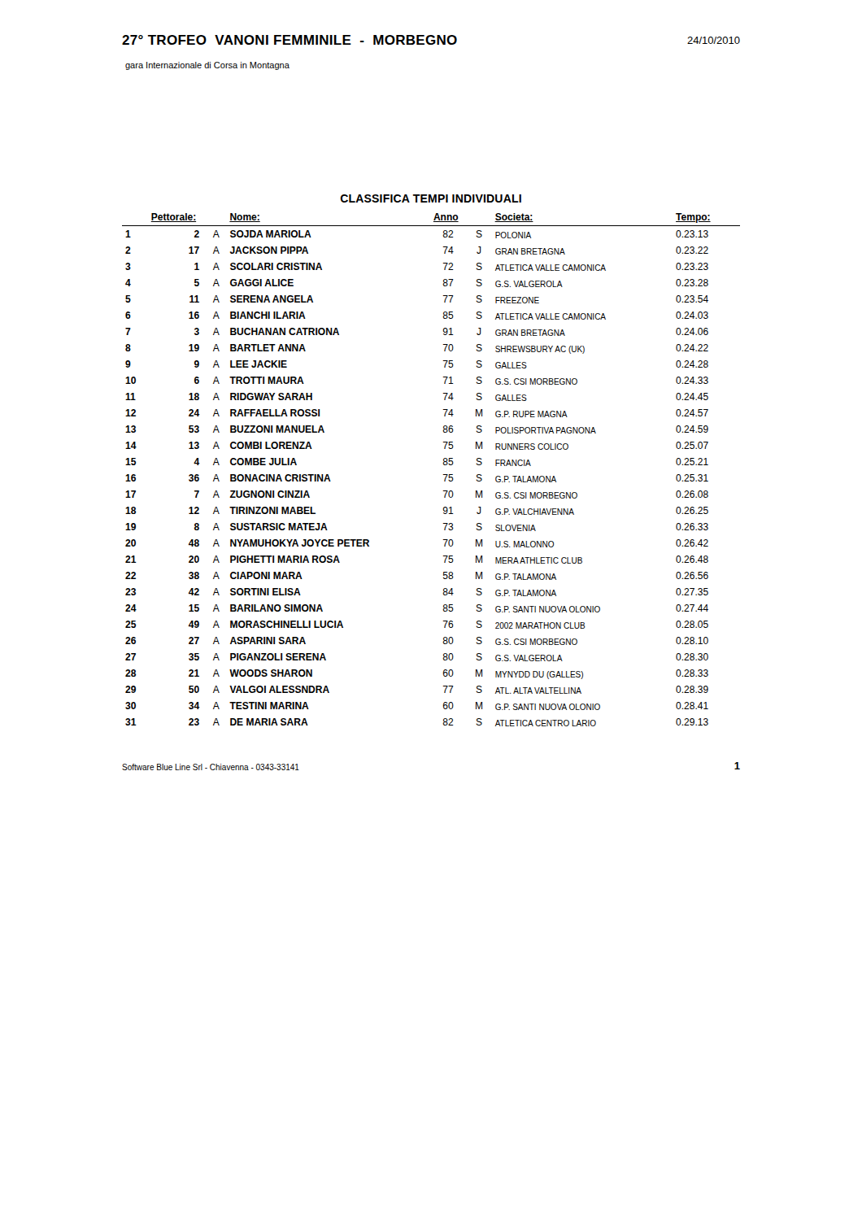27° TROFEO VANONI FEMMINILE - MORBEGNO
24/10/2010
gara Internazionale di Corsa in Montagna
CLASSIFICA TEMPI INDIVIDUALI
| | Pettorale: | Nome: | Anno | Societa: | Tempo: |
| --- | --- | --- | --- | --- | --- |
| 1 | 2 | A | SOJDA MARIOLA | 82 | S | POLONIA | 0.23.13 |
| 2 | 17 | A | JACKSON PIPPA | 74 | J | GRAN BRETAGNA | 0.23.22 |
| 3 | 1 | A | SCOLARI CRISTINA | 72 | S | ATLETICA VALLE CAMONICA | 0.23.23 |
| 4 | 5 | A | GAGGI ALICE | 87 | S | G.S. VALGEROLA | 0.23.28 |
| 5 | 11 | A | SERENA ANGELA | 77 | S | FREEZONE | 0.23.54 |
| 6 | 16 | A | BIANCHI ILARIA | 85 | S | ATLETICA VALLE CAMONICA | 0.24.03 |
| 7 | 3 | A | BUCHANAN CATRIONA | 91 | J | GRAN BRETAGNA | 0.24.06 |
| 8 | 19 | A | BARTLET ANNA | 70 | S | SHREWSBURY AC (UK) | 0.24.22 |
| 9 | 9 | A | LEE JACKIE | 75 | S | GALLES | 0.24.28 |
| 10 | 6 | A | TROTTI MAURA | 71 | S | G.S. CSI MORBEGNO | 0.24.33 |
| 11 | 18 | A | RIDGWAY SARAH | 74 | S | GALLES | 0.24.45 |
| 12 | 24 | A | RAFFAELLA ROSSI | 74 | M | G.P. RUPE MAGNA | 0.24.57 |
| 13 | 53 | A | BUZZONI MANUELA | 86 | S | POLISPORTIVA PAGNONA | 0.24.59 |
| 14 | 13 | A | COMBI LORENZA | 75 | M | RUNNERS COLICO | 0.25.07 |
| 15 | 4 | A | COMBE JULIA | 85 | S | FRANCIA | 0.25.21 |
| 16 | 36 | A | BONACINA CRISTINA | 75 | S | G.P. TALAMONA | 0.25.31 |
| 17 | 7 | A | ZUGNONI CINZIA | 70 | M | G.S. CSI MORBEGNO | 0.26.08 |
| 18 | 12 | A | TIRINZONI MABEL | 91 | J | G.P. VALCHIAVENNA | 0.26.25 |
| 19 | 8 | A | SUSTARSIC MATEJA | 73 | S | SLOVENIA | 0.26.33 |
| 20 | 48 | A | NYAMUHOKYA JOYCE PETER | 70 | M | U.S. MALONNO | 0.26.42 |
| 21 | 20 | A | PIGHETTI MARIA ROSA | 75 | M | MERA ATHLETIC CLUB | 0.26.48 |
| 22 | 38 | A | CIAPONI MARA | 58 | M | G.P. TALAMONA | 0.26.56 |
| 23 | 42 | A | SORTINI ELISA | 84 | S | G.P. TALAMONA | 0.27.35 |
| 24 | 15 | A | BARILANO SIMONA | 85 | S | G.P. SANTI NUOVA OLONIO | 0.27.44 |
| 25 | 49 | A | MORASCHINELLI LUCIA | 76 | S | 2002 MARATHON CLUB | 0.28.05 |
| 26 | 27 | A | ASPARINI SARA | 80 | S | G.S. CSI MORBEGNO | 0.28.10 |
| 27 | 35 | A | PIGANZOLI SERENA | 80 | S | G.S. VALGEROLA | 0.28.30 |
| 28 | 21 | A | WOODS SHARON | 60 | M | MYNYDD DU (GALLES) | 0.28.33 |
| 29 | 50 | A | VALGOI ALESSNDRA | 77 | S | ATL. ALTA VALTELLINA | 0.28.39 |
| 30 | 34 | A | TESTINI MARINA | 60 | M | G.P. SANTI NUOVA OLONIO | 0.28.41 |
| 31 | 23 | A | DE MARIA SARA | 82 | S | ATLETICA CENTRO LARIO | 0.29.13 |
Software Blue Line Srl - Chiavenna - 0343-33141 1